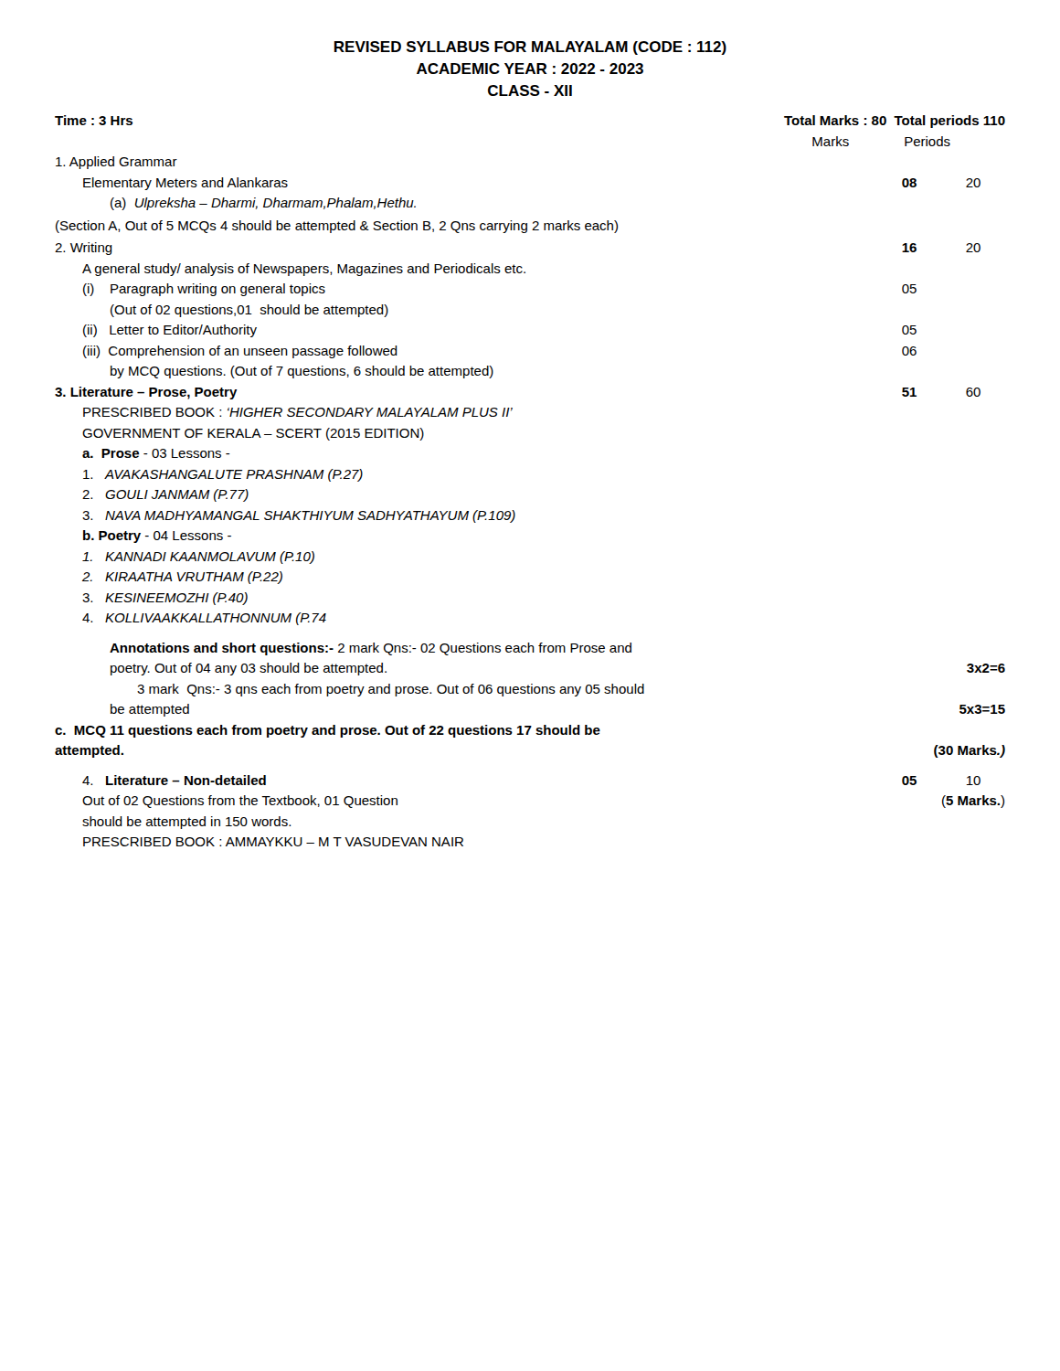REVISED SYLLABUS FOR MALAYALAM (CODE : 112)
ACADEMIC YEAR : 2022 - 2023
CLASS - XII
Time : 3 Hrs
Total Marks : 80 Total periods 110
Marks Periods
1. Applied Grammar
Elementary Meters and Alankaras
08
20
(a) Ulpreksha – Dharmi, Dharmam,Phalam,Hethu.
(Section A, Out of 5 MCQs 4 should be attempted & Section B, 2 Qns carrying 2 marks each)
2. Writing
16
20
A general study/ analysis of Newspapers, Magazines and Periodicals etc.
(i) Paragraph writing on general topics
05
(Out of 02 questions,01 should be attempted)
(ii) Letter to Editor/Authority
05
(iii) Comprehension of an unseen passage followed
06
by MCQ questions. (Out of 7 questions, 6 should be attempted)
3. Literature – Prose, Poetry
51
60
PRESCRIBED BOOK : ‘HIGHER SECONDARY MALAYALAM PLUS II’
GOVERNMENT OF KERALA – SCERT (2015 EDITION)
a. Prose - 03 Lessons -
1. AVAKASHANGALUTE PRASHNAM (P.27)
2. GOULI JANMAM (P.77)
3. NAVA MADHYAMANGAL SHAKTHIYUM SADHYATHAYUM (P.109)
b. Poetry - 04 Lessons -
1. KANNADI KAANMOLAVUM (P.10)
2. KIRAATHA VRUTHAM (P.22)
3. KESINEEMOZHI (P.40)
4. KOLLIVAAKKALLATHONNUM (P.74
Annotations and short questions:- 2 mark Qns:- 02 Questions each from Prose and
poetry. Out of 04 any 03 should be attempted.
3x2=6
3 mark Qns:- 3 qns each from poetry and prose. Out of 06 questions any 05 should
be attempted
5x3=15
c. MCQ 11 questions each from poetry and prose. Out of 22 questions 17 should be
attempted.
(30 Marks.)
4. Literature – Non-detailed
05
10
Out of 02 Questions from the Textbook, 01 Question
(5 Marks.)
should be attempted in 150 words.
PRESCRIBED BOOK : AMMAYKKU – M T VASUDEVAN NAIR